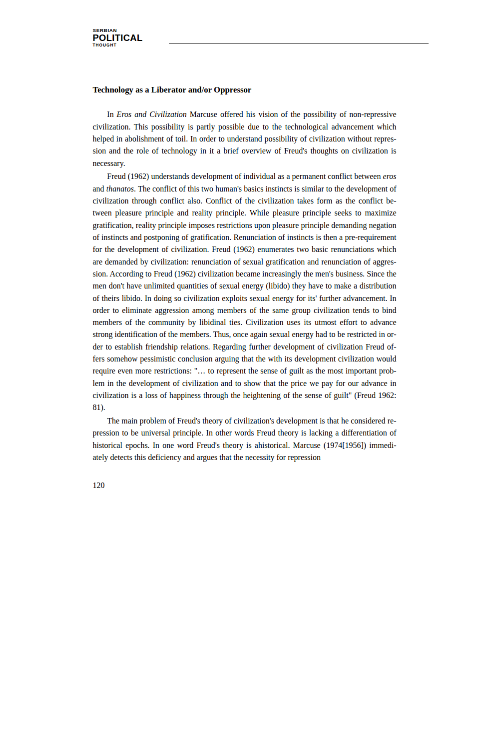Serbian Political Thought
Technology as a Liberator and/or Oppressor
In Eros and Civilization Marcuse offered his vision of the possibility of non-repressive civilization. This possibility is partly possible due to the technological advancement which helped in abolishment of toil. In order to understand possibility of civilization without repression and the role of technology in it a brief overview of Freud's thoughts on civilization is necessary.
Freud (1962) understands development of individual as a permanent conflict between eros and thanatos. The conflict of this two human's basics instincts is similar to the development of civilization through conflict also. Conflict of the civilization takes form as the conflict between pleasure principle and reality principle. While pleasure principle seeks to maximize gratification, reality principle imposes restrictions upon pleasure principle demanding negation of instincts and postponing of gratification. Renunciation of instincts is then a pre-requirement for the development of civilization. Freud (1962) enumerates two basic renunciations which are demanded by civilization: renunciation of sexual gratification and renunciation of aggression. According to Freud (1962) civilization became increasingly the men's business. Since the men don't have unlimited quantities of sexual energy (libido) they have to make a distribution of theirs libido. In doing so civilization exploits sexual energy for its' further advancement. In order to eliminate aggression among members of the same group civilization tends to bind members of the community by libidinal ties. Civilization uses its utmost effort to advance strong identification of the members. Thus, once again sexual energy had to be restricted in order to establish friendship relations. Regarding further development of civilization Freud offers somehow pessimistic conclusion arguing that the with its development civilization would require even more restrictions: "… to represent the sense of guilt as the most important problem in the development of civilization and to show that the price we pay for our advance in civilization is a loss of happiness through the heightening of the sense of guilt" (Freud 1962: 81).
The main problem of Freud's theory of civilization's development is that he considered repression to be universal principle. In other words Freud theory is lacking a differentiation of historical epochs. In one word Freud's theory is ahistorical. Marcuse (1974[1956]) immediately detects this deficiency and argues that the necessity for repression
120